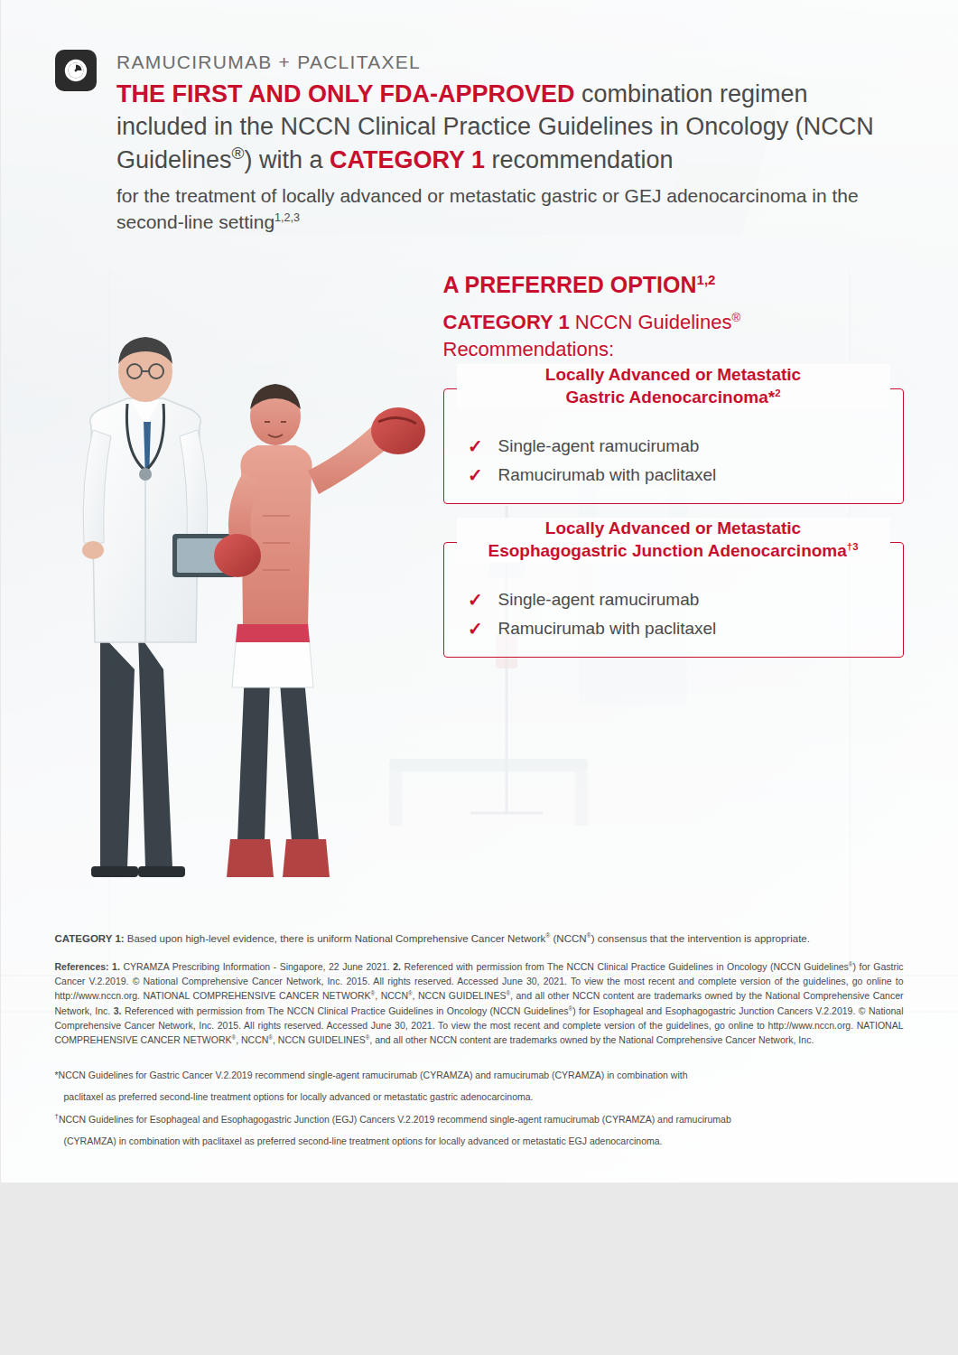Ramucirumab + Paclitaxel
THE FIRST AND ONLY FDA-APPROVED combination regimen included in the NCCN Clinical Practice Guidelines in Oncology (NCCN Guidelines®) with a CATEGORY 1 recommendation for the treatment of locally advanced or metastatic gastric or GEJ adenocarcinoma in the second-line setting1,2,3
A PREFERRED OPTION1,2
CATEGORY 1 NCCN Guidelines®
Recommendations:
Locally Advanced or Metastatic
Gastric Adenocarcinoma*2
Single-agent ramucirumab
Ramucirumab with paclitaxel
Locally Advanced or Metastatic
Esophagogastric Junction Adenocarcinoma†3
Single-agent ramucirumab
Ramucirumab with paclitaxel
CATEGORY 1: Based upon high-level evidence, there is uniform National Comprehensive Cancer Network® (NCCN®) consensus that the intervention is appropriate.
References: 1. CYRAMZA Prescribing Information - Singapore, 22 June 2021. 2. Referenced with permission from The NCCN Clinical Practice Guidelines in Oncology (NCCN Guidelines®) for Gastric Cancer V.2.2019. © National Comprehensive Cancer Network, Inc. 2015. All rights reserved. Accessed June 30, 2021. To view the most recent and complete version of the guidelines, go online to http://www.nccn.org. NATIONAL COMPREHENSIVE CANCER NETWORK®, NCCN®, NCCN GUIDELINES®, and all other NCCN content are trademarks owned by the National Comprehensive Cancer Network, Inc. 3. Referenced with permission from The NCCN Clinical Practice Guidelines in Oncology (NCCN Guidelines®) for Esophageal and Esophagogastric Junction Cancers V.2.2019. © National Comprehensive Cancer Network, Inc. 2015. All rights reserved. Accessed June 30, 2021. To view the most recent and complete version of the guidelines, go online to http://www.nccn.org. NATIONAL COMPREHENSIVE CANCER NETWORK®, NCCN®, NCCN GUIDELINES®, and all other NCCN content are trademarks owned by the National Comprehensive Cancer Network, Inc.
*NCCN Guidelines for Gastric Cancer V.2.2019 recommend single-agent ramucirumab (CYRAMZA) and ramucirumab (CYRAMZA) in combination with
paclitaxel as preferred second-line treatment options for locally advanced or metastatic gastric adenocarcinoma.
†NCCN Guidelines for Esophageal and Esophagogastric Junction (EGJ) Cancers V.2.2019 recommend single-agent ramucirumab (CYRAMZA) and ramucirumab
(CYRAMZA) in combination with paclitaxel as preferred second-line treatment options for locally advanced or metastatic EGJ adenocarcinoma.